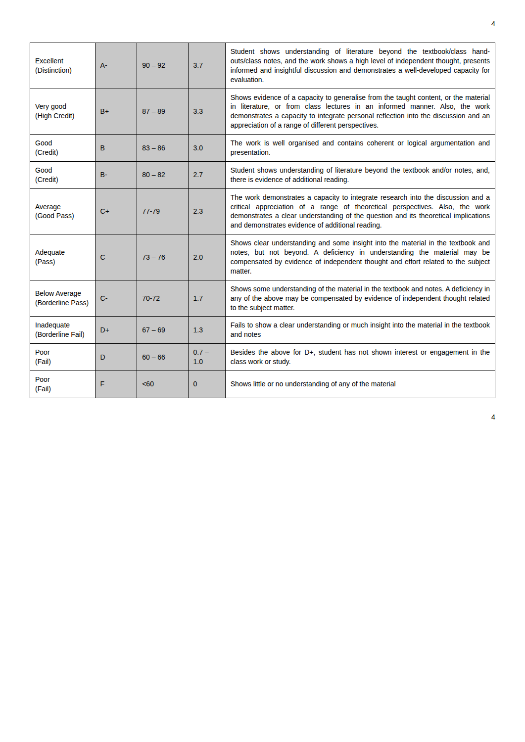4
| Excellent (Distinction) | A- | 90 – 92 | 3.7 | Student shows understanding of literature beyond the textbook/class hand-outs/class notes, and the work shows a high level of independent thought, presents informed and insightful discussion and demonstrates a well-developed capacity for evaluation. |
| Very good (High Credit) | B+ | 87 – 89 | 3.3 | Shows evidence of a capacity to generalise from the taught content, or the material in literature, or from class lectures in an informed manner. Also, the work demonstrates a capacity to integrate personal reflection into the discussion and an appreciation of a range of different perspectives. |
| Good (Credit) | B | 83 – 86 | 3.0 | The work is well organised and contains coherent or logical argumentation and presentation. |
| Good (Credit) | B- | 80 – 82 | 2.7 | Student shows understanding of literature beyond the textbook and/or notes, and, there is evidence of additional reading. |
| Average (Good Pass) | C+ | 77-79 | 2.3 | The work demonstrates a capacity to integrate research into the discussion and a critical appreciation of a range of theoretical perspectives. Also, the work demonstrates a clear understanding of the question and its theoretical implications and demonstrates evidence of additional reading. |
| Adequate (Pass) | C | 73 – 76 | 2.0 | Shows clear understanding and some insight into the material in the textbook and notes, but not beyond. A deficiency in understanding the material may be compensated by evidence of independent thought and effort related to the subject matter. |
| Below Average (Borderline Pass) | C- | 70-72 | 1.7 | Shows some understanding of the material in the textbook and notes. A deficiency in any of the above may be compensated by evidence of independent thought related to the subject matter. |
| Inadequate (Borderline Fail) | D+ | 67 – 69 | 1.3 | Fails to show a clear understanding or much insight into the material in the textbook and notes |
| Poor (Fail) | D | 60 – 66 | 0.7 – 1.0 | Besides the above for D+, student has not shown interest or engagement in the class work or study. |
| Poor (Fail) | F | <60 | 0 | Shows little or no understanding of any of the material |
4